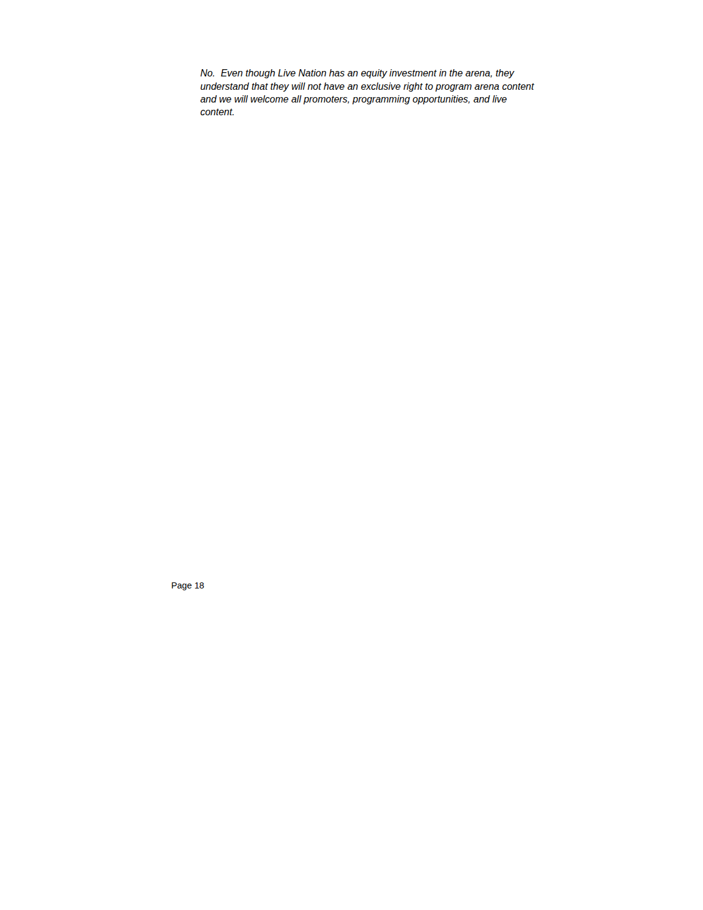No. Even though Live Nation has an equity investment in the arena, they understand that they will not have an exclusive right to program arena content and we will welcome all promoters, programming opportunities, and live content.
Page 18